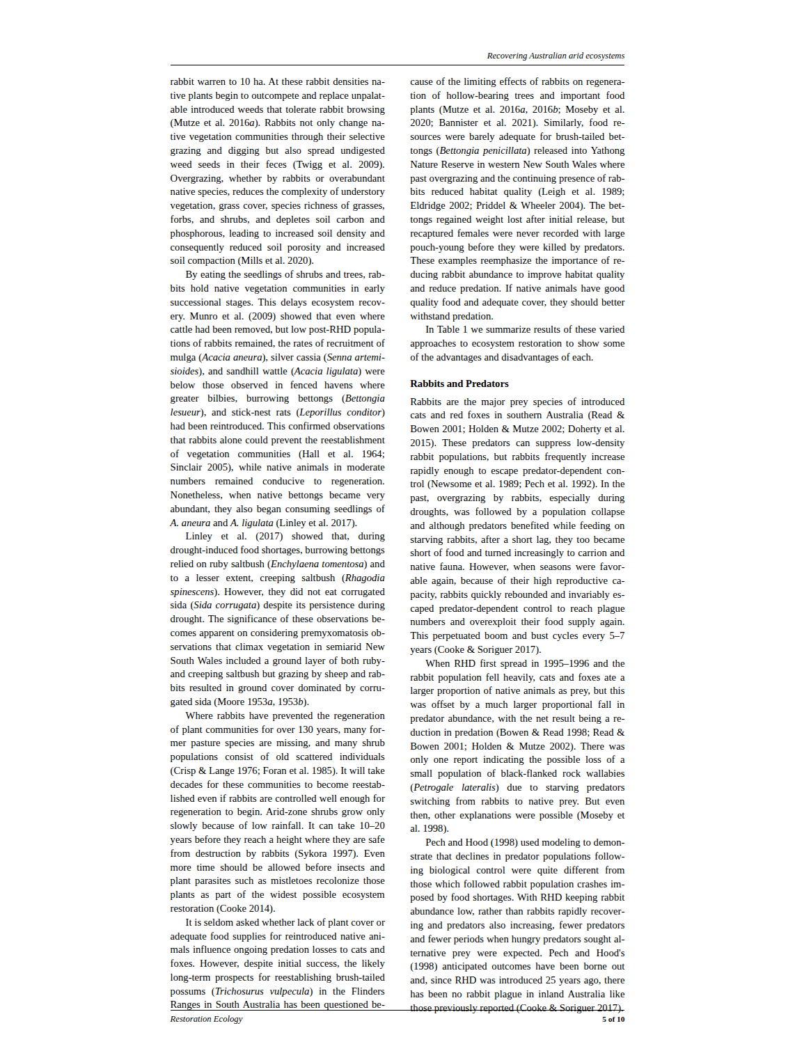Recovering Australian arid ecosystems
rabbit warren to 10 ha. At these rabbit densities native plants begin to outcompete and replace unpalatable introduced weeds that tolerate rabbit browsing (Mutze et al. 2016a). Rabbits not only change native vegetation communities through their selective grazing and digging but also spread undigested weed seeds in their feces (Twigg et al. 2009). Overgrazing, whether by rabbits or overabundant native species, reduces the complexity of understory vegetation, grass cover, species richness of grasses, forbs, and shrubs, and depletes soil carbon and phosphorous, leading to increased soil density and consequently reduced soil porosity and increased soil compaction (Mills et al. 2020).
By eating the seedlings of shrubs and trees, rabbits hold native vegetation communities in early successional stages. This delays ecosystem recovery. Munro et al. (2009) showed that even where cattle had been removed, but low post-RHD populations of rabbits remained, the rates of recruitment of mulga (Acacia aneura), silver cassia (Senna artemisioides), and sandhill wattle (Acacia ligulata) were below those observed in fenced havens where greater bilbies, burrowing bettongs (Bettongia lesueur), and stick-nest rats (Leporillus conditor) had been reintroduced. This confirmed observations that rabbits alone could prevent the reestablishment of vegetation communities (Hall et al. 1964; Sinclair 2005), while native animals in moderate numbers remained conducive to regeneration. Nonetheless, when native bettongs became very abundant, they also began consuming seedlings of A. aneura and A. ligulata (Linley et al. 2017).
Linley et al. (2017) showed that, during drought-induced food shortages, burrowing bettongs relied on ruby saltbush (Enchylaena tomentosa) and to a lesser extent, creeping saltbush (Rhagodia spinescens). However, they did not eat corrugated sida (Sida corrugata) despite its persistence during drought. The significance of these observations becomes apparent on considering premyxomatosis observations that climax vegetation in semiarid New South Wales included a ground layer of both ruby- and creeping saltbush but grazing by sheep and rabbits resulted in ground cover dominated by corrugated sida (Moore 1953a, 1953b).
Where rabbits have prevented the regeneration of plant communities for over 130 years, many former pasture species are missing, and many shrub populations consist of old scattered individuals (Crisp & Lange 1976; Foran et al. 1985). It will take decades for these communities to become reestablished even if rabbits are controlled well enough for regeneration to begin. Arid-zone shrubs grow only slowly because of low rainfall. It can take 10–20 years before they reach a height where they are safe from destruction by rabbits (Sykora 1997). Even more time should be allowed before insects and plant parasites such as mistletoes recolonize those plants as part of the widest possible ecosystem restoration (Cooke 2014).
It is seldom asked whether lack of plant cover or adequate food supplies for reintroduced native animals influence ongoing predation losses to cats and foxes. However, despite initial success, the likely long-term prospects for reestablishing brush-tailed possums (Trichosurus vulpecula) in the Flinders Ranges in South Australia has been questioned because of the limiting effects of rabbits on regeneration of hollow-bearing trees and important food plants (Mutze et al. 2016a, 2016b; Moseby et al. 2020; Bannister et al. 2021). Similarly, food resources were barely adequate for brush-tailed bettongs (Bettongia penicillata) released into Yathong Nature Reserve in western New South Wales where past overgrazing and the continuing presence of rabbits reduced habitat quality (Leigh et al. 1989; Eldridge 2002; Priddel & Wheeler 2004). The bettongs regained weight lost after initial release, but recaptured females were never recorded with large pouch-young before they were killed by predators. These examples reemphasize the importance of reducing rabbit abundance to improve habitat quality and reduce predation. If native animals have good quality food and adequate cover, they should better withstand predation.
In Table 1 we summarize results of these varied approaches to ecosystem restoration to show some of the advantages and disadvantages of each.
Rabbits and Predators
Rabbits are the major prey species of introduced cats and red foxes in southern Australia (Read & Bowen 2001; Holden & Mutze 2002; Doherty et al. 2015). These predators can suppress low-density rabbit populations, but rabbits frequently increase rapidly enough to escape predator-dependent control (Newsome et al. 1989; Pech et al. 1992). In the past, overgrazing by rabbits, especially during droughts, was followed by a population collapse and although predators benefited while feeding on starving rabbits, after a short lag, they too became short of food and turned increasingly to carrion and native fauna. However, when seasons were favorable again, because of their high reproductive capacity, rabbits quickly rebounded and invariably escaped predator-dependent control to reach plague numbers and overexploit their food supply again. This perpetuated boom and bust cycles every 5–7 years (Cooke & Soriguer 2017).
When RHD first spread in 1995–1996 and the rabbit population fell heavily, cats and foxes ate a larger proportion of native animals as prey, but this was offset by a much larger proportional fall in predator abundance, with the net result being a reduction in predation (Bowen & Read 1998; Read & Bowen 2001; Holden & Mutze 2002). There was only one report indicating the possible loss of a small population of black-flanked rock wallabies (Petrogale lateralis) due to starving predators switching from rabbits to native prey. But even then, other explanations were possible (Moseby et al. 1998).
Pech and Hood (1998) used modeling to demonstrate that declines in predator populations following biological control were quite different from those which followed rabbit population crashes imposed by food shortages. With RHD keeping rabbit abundance low, rather than rabbits rapidly recovering and predators also increasing, fewer predators and fewer periods when hungry predators sought alternative prey were expected. Pech and Hood's (1998) anticipated outcomes have been borne out and, since RHD was introduced 25 years ago, there has been no rabbit plague in inland Australia like those previously reported (Cooke & Soriguer 2017).
Restoration Ecology
5 of 10